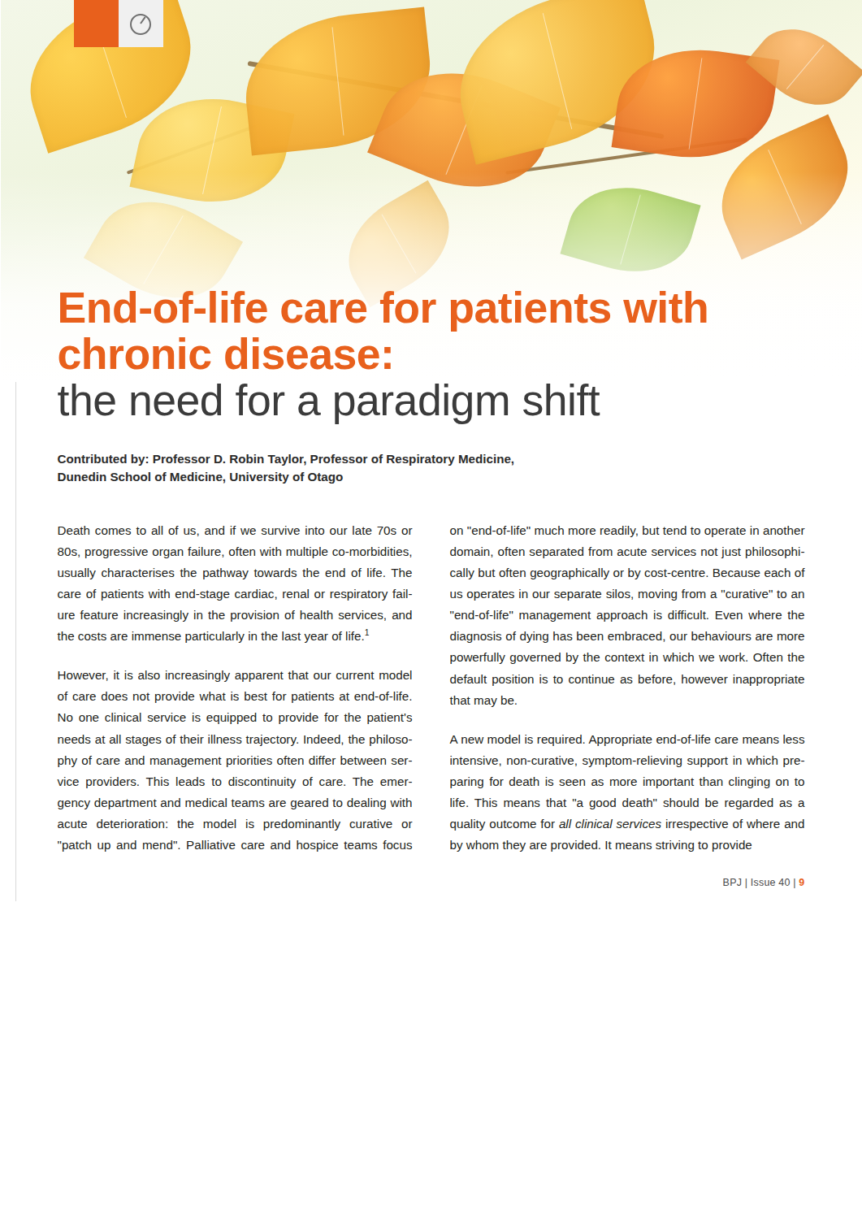End-of-life care for patients with chronic disease: the need for a paradigm shift
Contributed by: Professor D. Robin Taylor, Professor of Respiratory Medicine,
Dunedin School of Medicine, University of Otago
Death comes to all of us, and if we survive into our late 70s or 80s, progressive organ failure, often with multiple co-morbidities, usually characterises the pathway towards the end of life. The care of patients with end-stage cardiac, renal or respiratory failure feature increasingly in the provision of health services, and the costs are immense particularly in the last year of life.1
However, it is also increasingly apparent that our current model of care does not provide what is best for patients at end-of-life. No one clinical service is equipped to provide for the patient's needs at all stages of their illness trajectory. Indeed, the philosophy of care and management priorities often differ between service providers. This leads to discontinuity of care. The emergency department and medical teams are geared to dealing with acute deterioration: the model is predominantly curative or "patch up and mend". Palliative care and hospice teams focus on "end-of-life" much more readily, but tend to operate in another domain, often separated from acute services not just philosophically but often geographically or by cost-centre. Because each of us operates in our separate silos, moving from a "curative" to an "end-of-life" management approach is difficult. Even where the diagnosis of dying has been embraced, our behaviours are more powerfully governed by the context in which we work. Often the default position is to continue as before, however inappropriate that may be.
A new model is required. Appropriate end-of-life care means less intensive, non-curative, symptom-relieving support in which preparing for death is seen as more important than clinging on to life. This means that "a good death" should be regarded as a quality outcome for all clinical services irrespective of where and by whom they are provided. It means striving to provide
BPJ | Issue 40 | 9